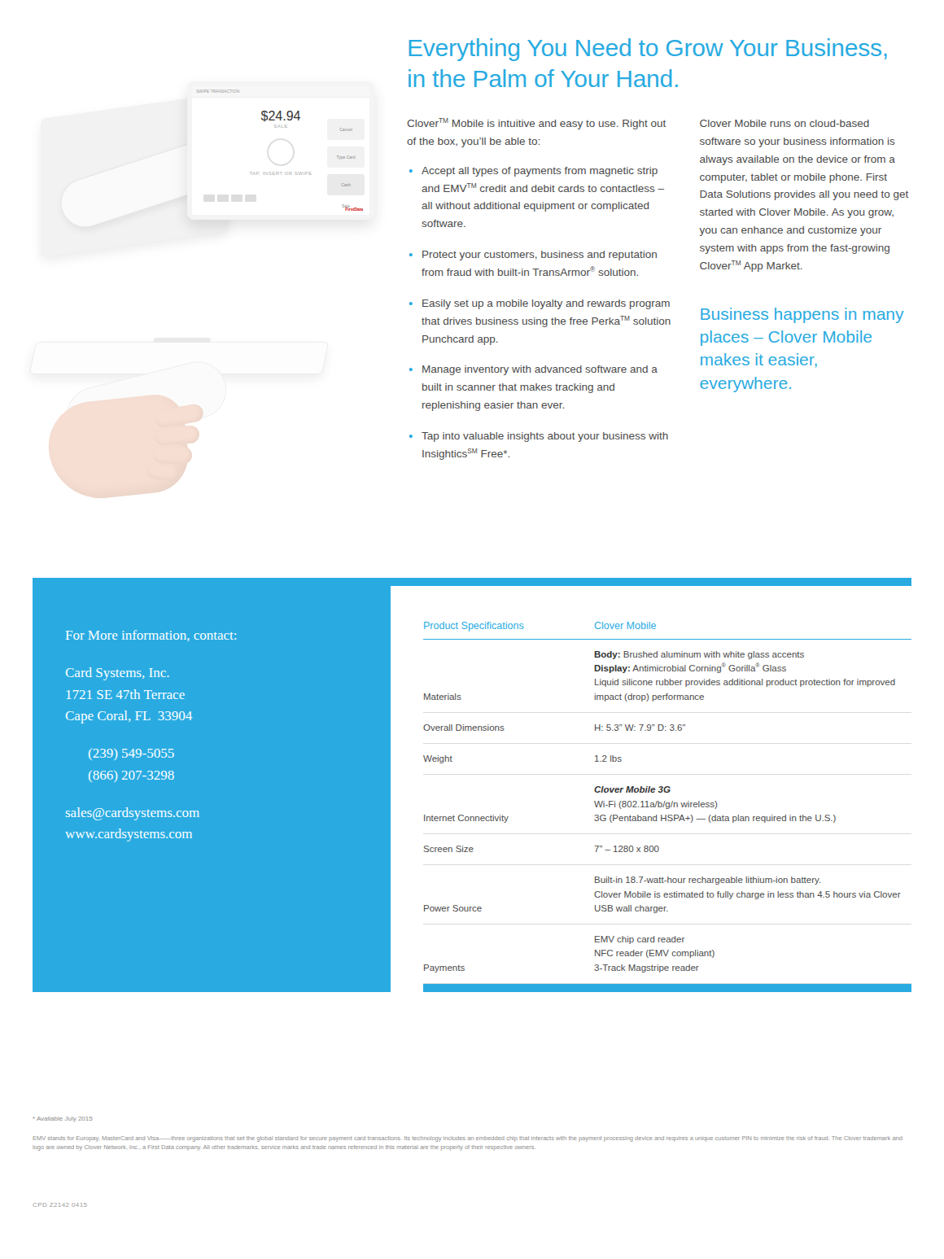SWIPE TRANSACTION
$24.94
SALE
TAP, INSERT OR SWIPE
Cancel
Type Card
Manually
Cash
Sale
FirstData
Everything You Need to Grow Your Business,
in the Palm of Your Hand.
CloverTM Mobile is intuitive and easy to use. Right out of the box, you’ll be able to:
Accept all types of payments from magnetic strip and EMVTM credit and debit cards to contactless –all without additional equipment or complicated software.
Protect your customers, business and reputation from fraud with built-in TransArmor® solution.
Easily set up a mobile loyalty and rewards program that drives business using the free PerkaTM solution Punchcard app.
Manage inventory with advanced software and a built in scanner that makes tracking and replenishing easier than ever.
Tap into valuable insights about your business with InsighticsSM Free*.
Clover Mobile runs on cloud-based software so your business information is always available on the device or from a computer, tablet or mobile phone. First Data Solutions provides all you need to get started with Clover Mobile. As you grow, you can enhance and customize your system with apps from the fast-growing CloverTM App Market.
Business happens in many places – Clover Mobile makes it easier, everywhere.
For More information, contact:
Card Systems, Inc.
1721 SE 47th Terrace
Cape Coral, FL 33904
(239) 549-5055
(866) 207-3298
sales@cardsystems.com
www.cardsystems.com
| Product Specifications | Clover Mobile |
| --- | --- |
| Materials | Body: Brushed aluminum with white glass accents Display: Antimicrobial Corning ® Gorilla ® Glass Liquid silicone rubber provides additional product protection for improved impact (drop) performance |
| Overall Dimensions | H: 5.3” W: 7.9” D: 3.6” |
| Weight | 1.2 lbs |
| Internet Connectivity | Clover Mobile 3G Wi-Fi (802.11a/b/g/n wireless) 3G (Pentaband HSPA+) — (data plan required in the U.S.) |
| Screen Size | 7” – 1280 x 800 |
| Power Source | Built-in 18.7-watt-hour rechargeable lithium-ion battery. Clover Mobile is estimated to fully charge in less than 4.5 hours via Clover USB wall charger. |
| Payments | EMV chip card reader NFC reader (EMV compliant) 3-Track Magstripe reader |
* Available July 2015
EMV stands for Europay, MasterCard and Visa——three organizations that set the global standard for secure payment card transactions. Its technology includes an embedded chip that interacts with the payment processing device and requires a unique customer PIN to minimize the risk of fraud. The Clover trademark and logo are owned by Clover Network, Inc., a First Data company. All other trademarks, service marks and trade names referenced in this material are the property of their respective owners.
CPD Z2142 0415